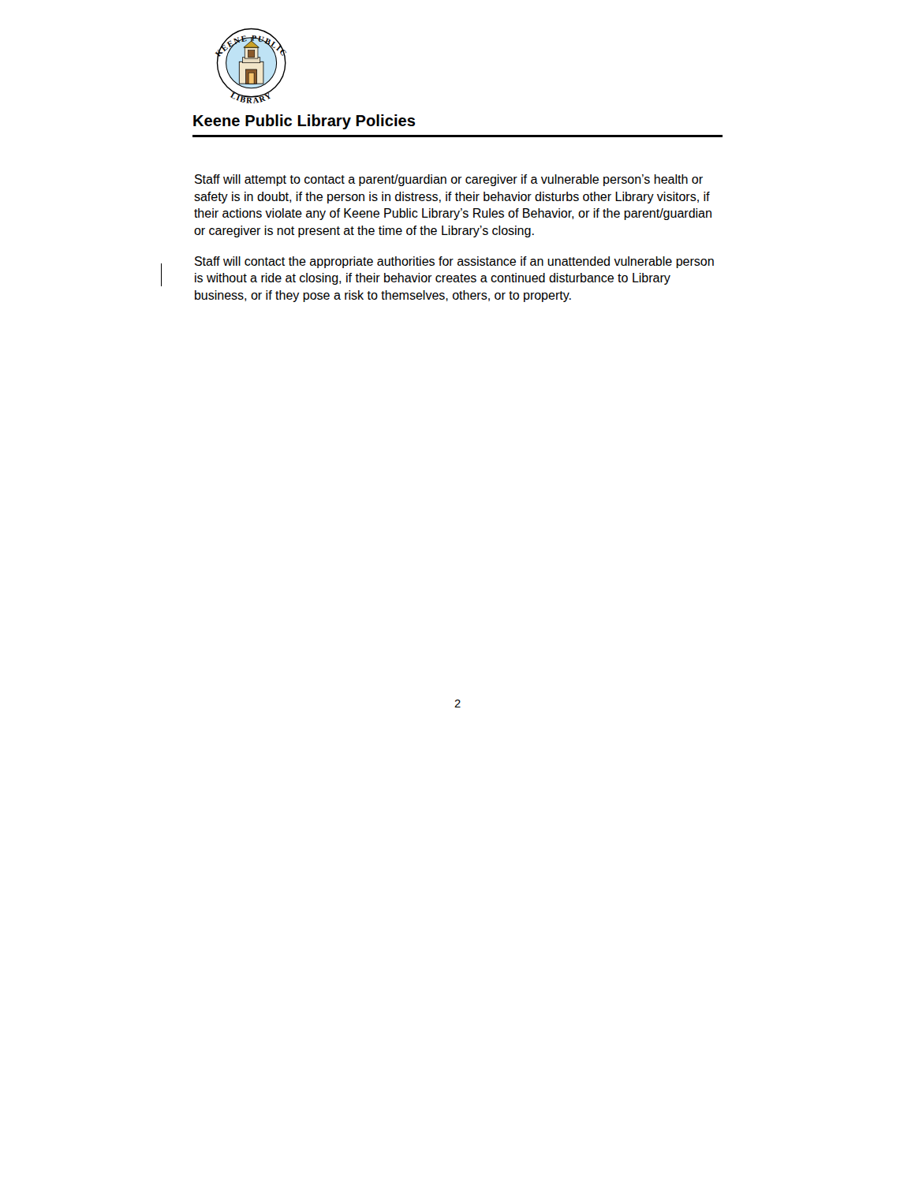KEENE PUBLIC LIBRARY
Keene Public Library Policies
Staff will attempt to contact a parent/guardian or caregiver if a vulnerable person’s health or safety is in doubt, if the person is in distress, if their behavior disturbs other Library visitors, if their actions violate any of Keene Public Library’s Rules of Behavior, or if the parent/guardian or caregiver is not present at the time of the Library’s closing.
Staff will contact the appropriate authorities for assistance if an unattended vulnerable person is without a ride at closing, if their behavior creates a continued disturbance to Library business, or if they pose a risk to themselves, others, or to property.
2